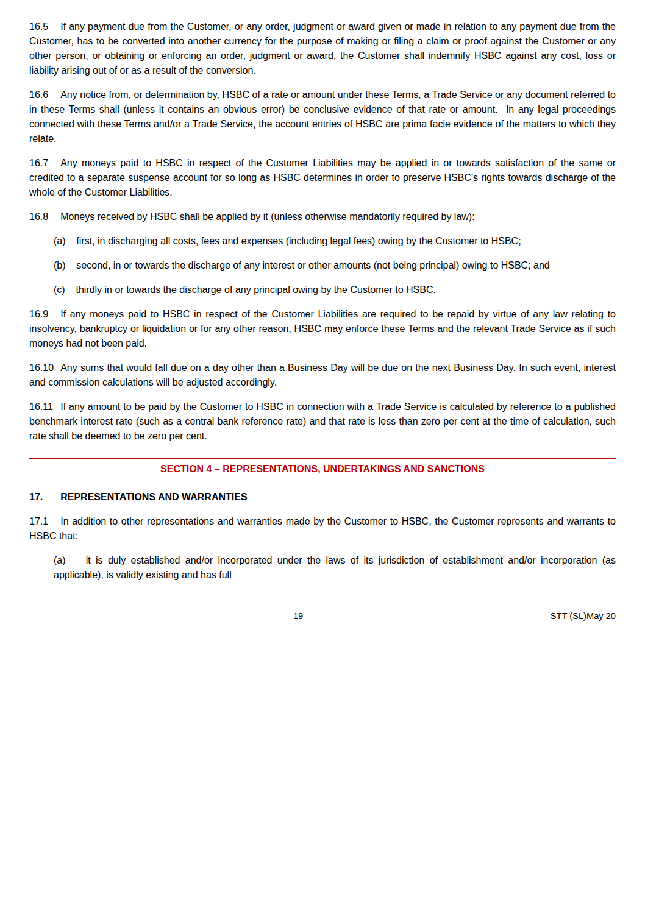16.5 If any payment due from the Customer, or any order, judgment or award given or made in relation to any payment due from the Customer, has to be converted into another currency for the purpose of making or filing a claim or proof against the Customer or any other person, or obtaining or enforcing an order, judgment or award, the Customer shall indemnify HSBC against any cost, loss or liability arising out of or as a result of the conversion.
16.6 Any notice from, or determination by, HSBC of a rate or amount under these Terms, a Trade Service or any document referred to in these Terms shall (unless it contains an obvious error) be conclusive evidence of that rate or amount. In any legal proceedings connected with these Terms and/or a Trade Service, the account entries of HSBC are prima facie evidence of the matters to which they relate.
16.7 Any moneys paid to HSBC in respect of the Customer Liabilities may be applied in or towards satisfaction of the same or credited to a separate suspense account for so long as HSBC determines in order to preserve HSBC's rights towards discharge of the whole of the Customer Liabilities.
16.8 Moneys received by HSBC shall be applied by it (unless otherwise mandatorily required by law):
(a) first, in discharging all costs, fees and expenses (including legal fees) owing by the Customer to HSBC;
(b) second, in or towards the discharge of any interest or other amounts (not being principal) owing to HSBC; and
(c) thirdly in or towards the discharge of any principal owing by the Customer to HSBC.
16.9 If any moneys paid to HSBC in respect of the Customer Liabilities are required to be repaid by virtue of any law relating to insolvency, bankruptcy or liquidation or for any other reason, HSBC may enforce these Terms and the relevant Trade Service as if such moneys had not been paid.
16.10 Any sums that would fall due on a day other than a Business Day will be due on the next Business Day. In such event, interest and commission calculations will be adjusted accordingly.
16.11 If any amount to be paid by the Customer to HSBC in connection with a Trade Service is calculated by reference to a published benchmark interest rate (such as a central bank reference rate) and that rate is less than zero per cent at the time of calculation, such rate shall be deemed to be zero per cent.
SECTION 4 – REPRESENTATIONS, UNDERTAKINGS AND SANCTIONS
17. REPRESENTATIONS AND WARRANTIES
17.1 In addition to other representations and warranties made by the Customer to HSBC, the Customer represents and warrants to HSBC that:
(a) it is duly established and/or incorporated under the laws of its jurisdiction of establishment and/or incorporation (as applicable), is validly existing and has full
19 STT (SL)May 20